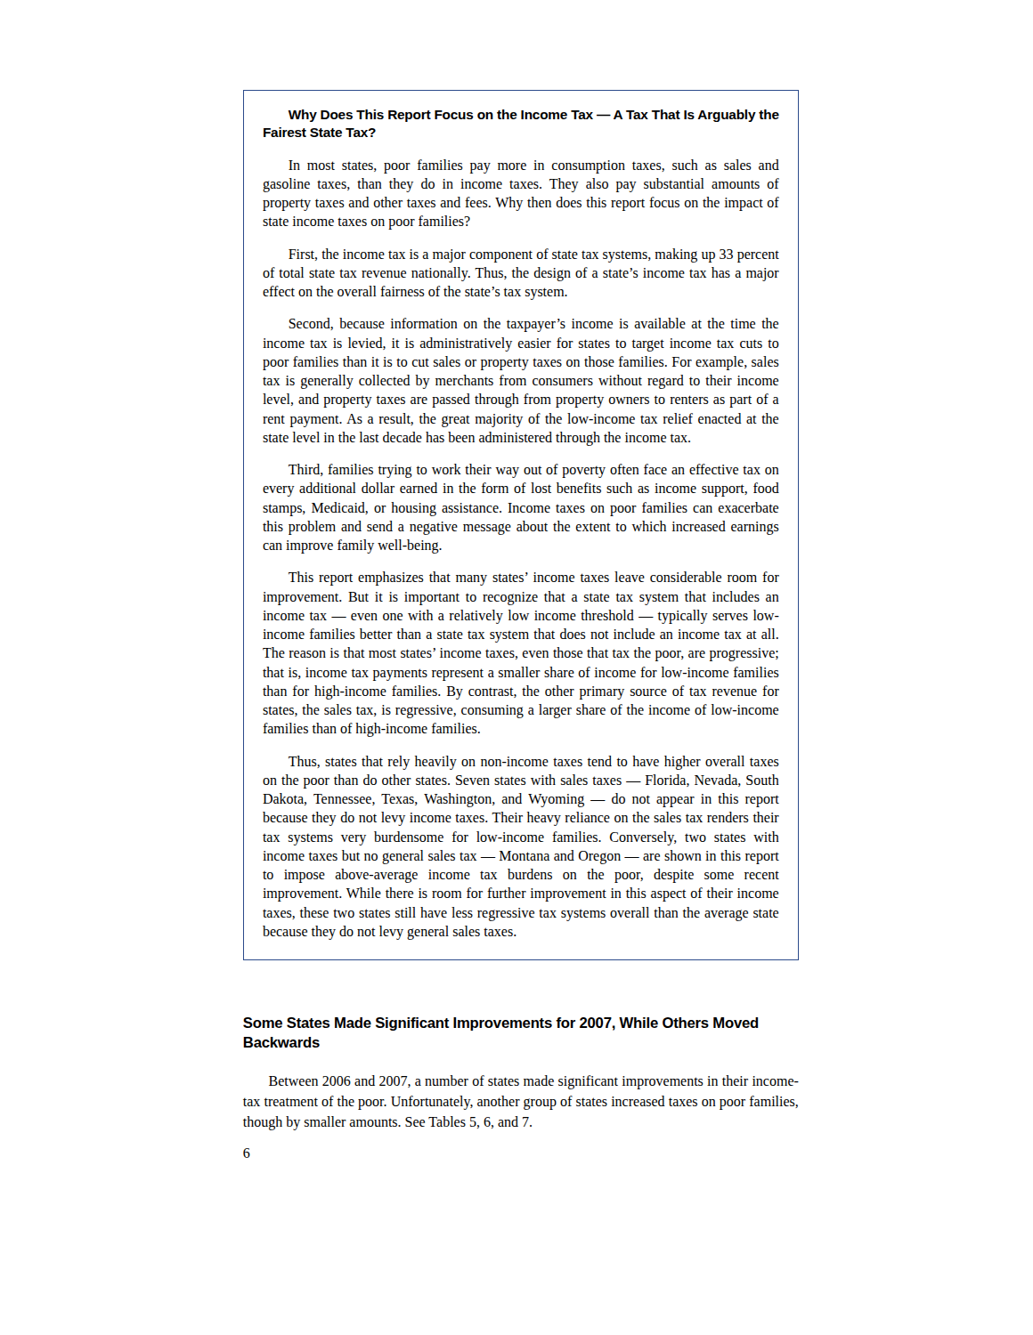Why Does This Report Focus on the Income Tax — A Tax That Is Arguably the Fairest State Tax?
In most states, poor families pay more in consumption taxes, such as sales and gasoline taxes, than they do in income taxes. They also pay substantial amounts of property taxes and other taxes and fees. Why then does this report focus on the impact of state income taxes on poor families?
First, the income tax is a major component of state tax systems, making up 33 percent of total state tax revenue nationally. Thus, the design of a state’s income tax has a major effect on the overall fairness of the state’s tax system.
Second, because information on the taxpayer’s income is available at the time the income tax is levied, it is administratively easier for states to target income tax cuts to poor families than it is to cut sales or property taxes on those families. For example, sales tax is generally collected by merchants from consumers without regard to their income level, and property taxes are passed through from property owners to renters as part of a rent payment. As a result, the great majority of the low-income tax relief enacted at the state level in the last decade has been administered through the income tax.
Third, families trying to work their way out of poverty often face an effective tax on every additional dollar earned in the form of lost benefits such as income support, food stamps, Medicaid, or housing assistance. Income taxes on poor families can exacerbate this problem and send a negative message about the extent to which increased earnings can improve family well-being.
This report emphasizes that many states’ income taxes leave considerable room for improvement. But it is important to recognize that a state tax system that includes an income tax — even one with a relatively low income threshold — typically serves low-income families better than a state tax system that does not include an income tax at all. The reason is that most states’ income taxes, even those that tax the poor, are progressive; that is, income tax payments represent a smaller share of income for low-income families than for high-income families. By contrast, the other primary source of tax revenue for states, the sales tax, is regressive, consuming a larger share of the income of low-income families than of high-income families.
Thus, states that rely heavily on non-income taxes tend to have higher overall taxes on the poor than do other states. Seven states with sales taxes — Florida, Nevada, South Dakota, Tennessee, Texas, Washington, and Wyoming — do not appear in this report because they do not levy income taxes. Their heavy reliance on the sales tax renders their tax systems very burdensome for low-income families. Conversely, two states with income taxes but no general sales tax — Montana and Oregon — are shown in this report to impose above-average income tax burdens on the poor, despite some recent improvement. While there is room for further improvement in this aspect of their income taxes, these two states still have less regressive tax systems overall than the average state because they do not levy general sales taxes.
Some States Made Significant Improvements for 2007, While Others Moved Backwards
Between 2006 and 2007, a number of states made significant improvements in their income-tax treatment of the poor. Unfortunately, another group of states increased taxes on poor families, though by smaller amounts. See Tables 5, 6, and 7.
6